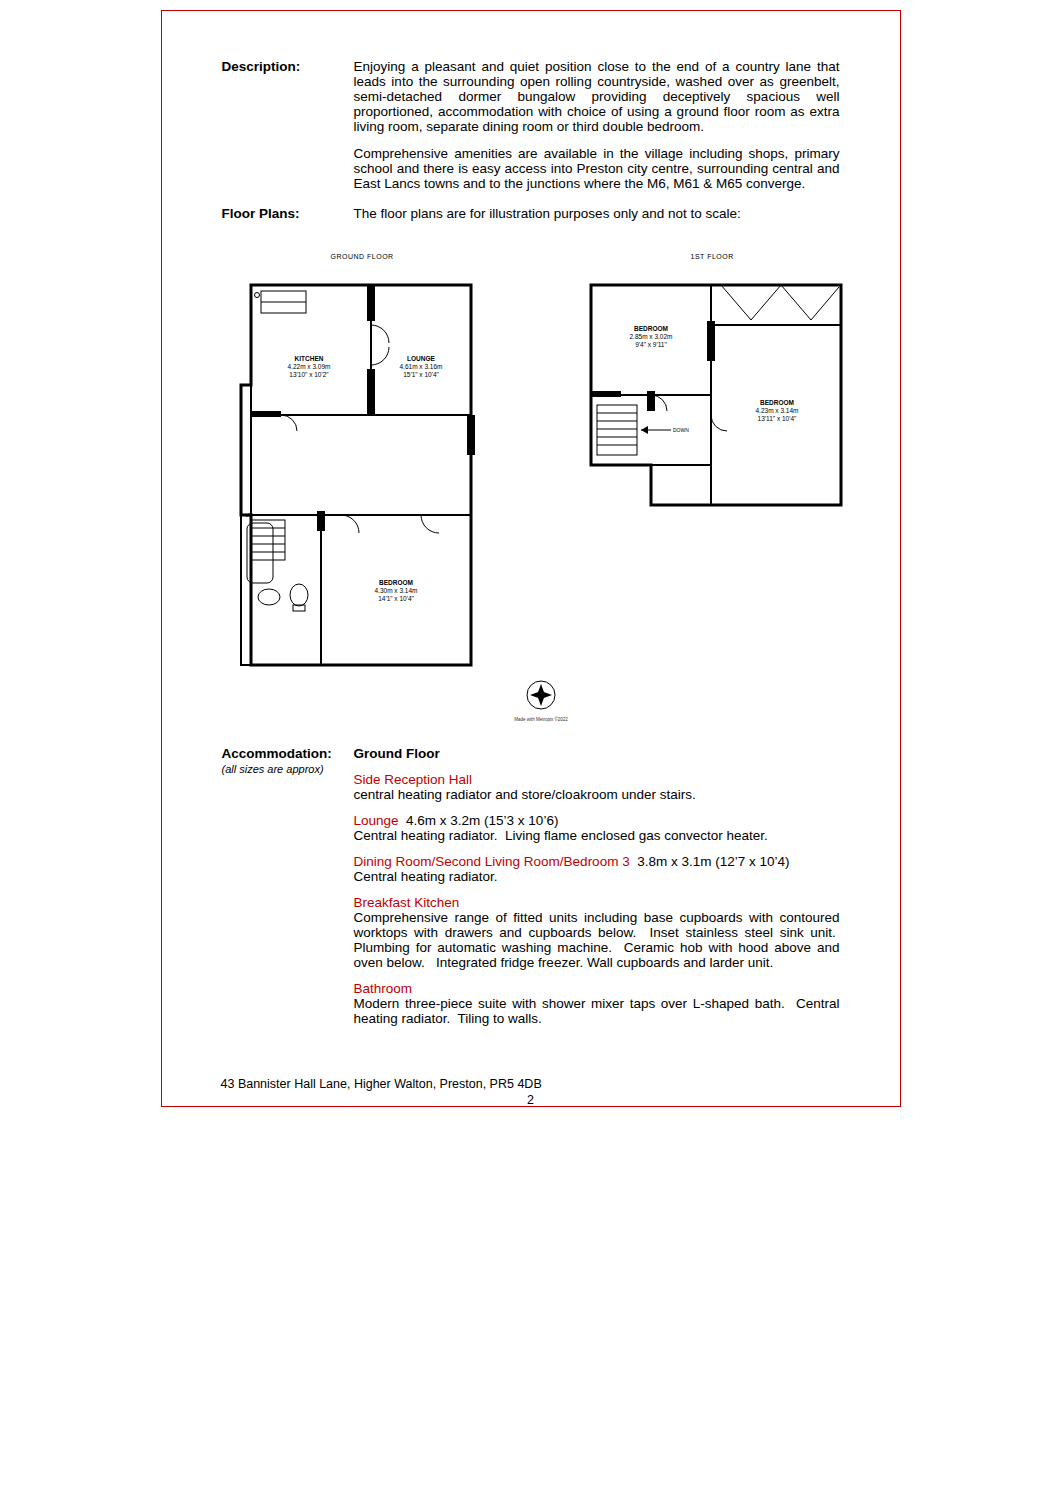| Description: | Enjoying a pleasant and quiet position close to the end of a country lane that leads into the surrounding open rolling countryside, washed over as greenbelt, semi-detached dormer bungalow providing deceptively spacious well proportioned, accommodation with choice of using a ground floor room as extra living room, separate dining room or third double bedroom. Comprehensive amenities are available in the village including shops, primary school and there is easy access into Preston city centre, surrounding central and East Lancs towns and to the junctions where the M6, M61 & M65 converge. |
| Floor Plans: | The floor plans are for illustration purposes only and not to scale: |
GROUND FLOOR 1ST FLOOR
KITCHEN 4.22m x 3.09m 13'10" x 10'2" LOUNGE 4.61m x 3.16m 15'1" x 10'4" BEDROOM 4.30m x 3.14m 14'1" x 10'4" UP BEDROOM 2.85m x 3.02m 9'4" x 9'11" BEDROOM 4.23m x 3.14m 13'11" x 10'4" DOWN Made with Metropix ©2022
| Accommodation: (all sizes are approx) | Ground Floor Side Reception Hall central heating radiator and store/cloakroom under stairs. Lounge 4.6m x 3.2m (15’3 x 10’6) Central heating radiator. Living flame enclosed gas convector heater. Dining Room/Second Living Room/Bedroom 3 3.8m x 3.1m (12’7 x 10’4) Central heating radiator. Breakfast Kitchen Comprehensive range of fitted units including base cupboards with contoured worktops with drawers and cupboards below. Inset stainless steel sink unit. Plumbing for automatic washing machine. Ceramic hob with hood above and oven below. Integrated fridge freezer. Wall cupboards and larder unit. Bathroom Modern three-piece suite with shower mixer taps over L-shaped bath. Central heating radiator. Tiling to walls. |
43 Bannister Hall Lane, Higher Walton, Preston, PR5 4DB
2